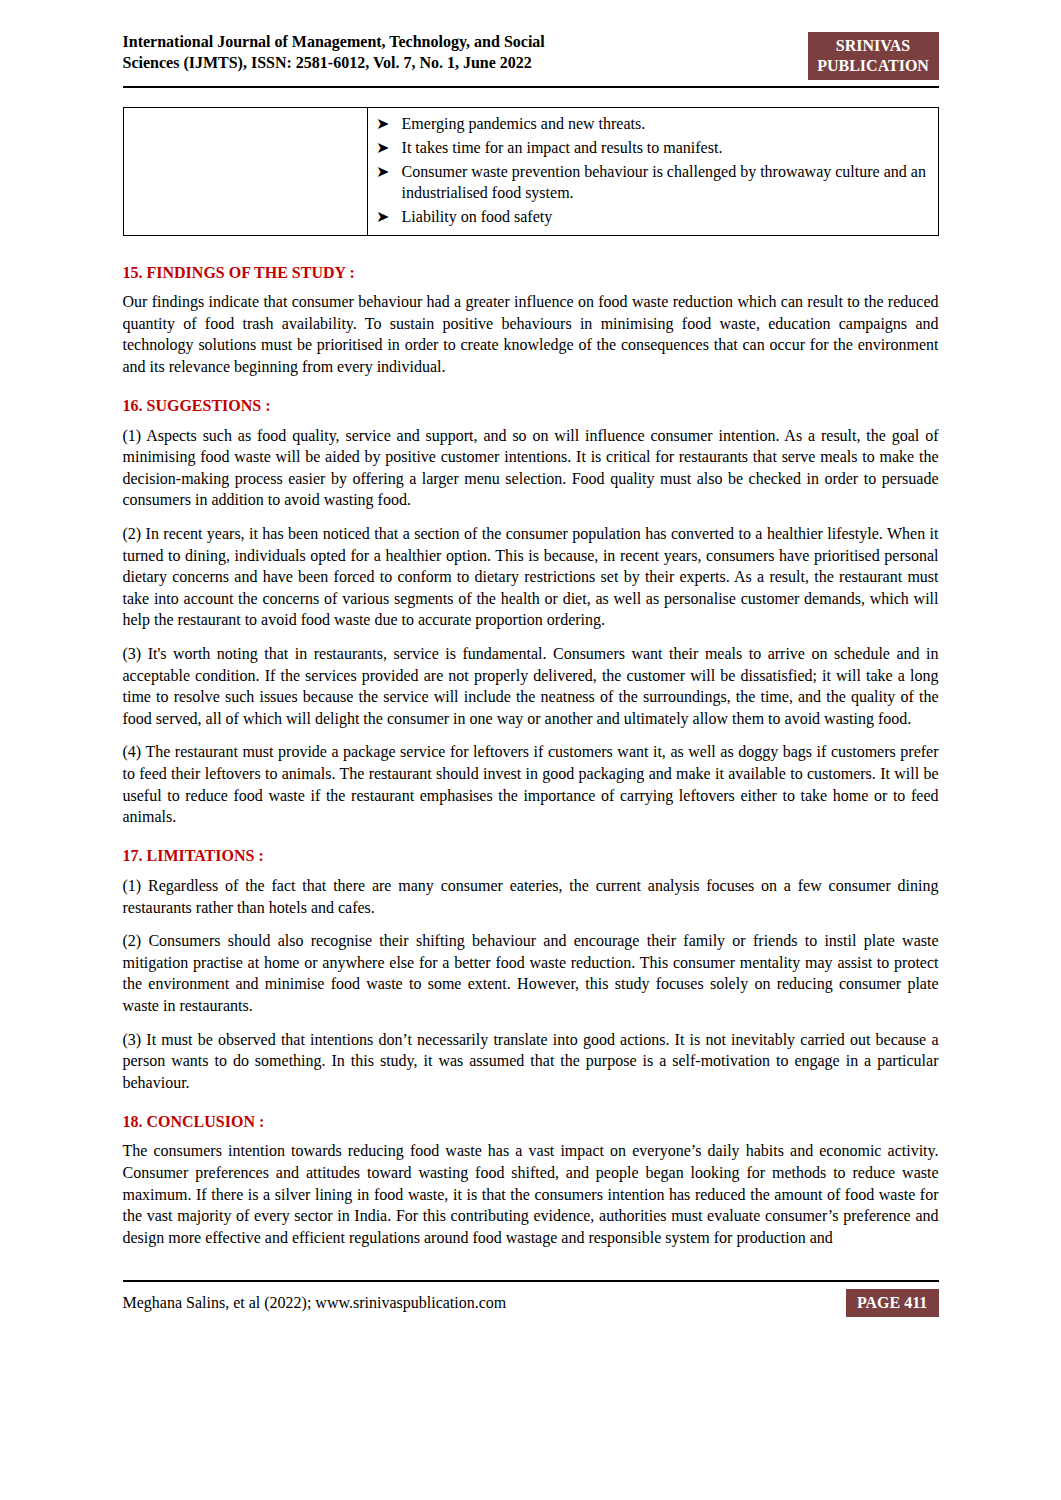International Journal of Management, Technology, and Social
Sciences (IJMTS), ISSN: 2581-6012, Vol. 7, No. 1, June 2022
SRINIVAS
PUBLICATION
| | Emerging pandemics and new threats. It takes time for an impact and results to manifest. Consumer waste prevention behaviour is challenged by throwaway culture and an industrialised food system. Liability on food safety |
15. FINDINGS OF THE STUDY :
Our findings indicate that consumer behaviour had a greater influence on food waste reduction which can result to the reduced quantity of food trash availability. To sustain positive behaviours in minimising food waste, education campaigns and technology solutions must be prioritised in order to create knowledge of the consequences that can occur for the environment and its relevance beginning from every individual.
16. SUGGESTIONS :
(1) Aspects such as food quality, service and support, and so on will influence consumer intention. As a result, the goal of minimising food waste will be aided by positive customer intentions. It is critical for restaurants that serve meals to make the decision-making process easier by offering a larger menu selection. Food quality must also be checked in order to persuade consumers in addition to avoid wasting food.
(2) In recent years, it has been noticed that a section of the consumer population has converted to a healthier lifestyle. When it turned to dining, individuals opted for a healthier option. This is because, in recent years, consumers have prioritised personal dietary concerns and have been forced to conform to dietary restrictions set by their experts. As a result, the restaurant must take into account the concerns of various segments of the health or diet, as well as personalise customer demands, which will help the restaurant to avoid food waste due to accurate proportion ordering.
(3) It's worth noting that in restaurants, service is fundamental. Consumers want their meals to arrive on schedule and in acceptable condition. If the services provided are not properly delivered, the customer will be dissatisfied; it will take a long time to resolve such issues because the service will include the neatness of the surroundings, the time, and the quality of the food served, all of which will delight the consumer in one way or another and ultimately allow them to avoid wasting food.
(4) The restaurant must provide a package service for leftovers if customers want it, as well as doggy bags if customers prefer to feed their leftovers to animals. The restaurant should invest in good packaging and make it available to customers. It will be useful to reduce food waste if the restaurant emphasises the importance of carrying leftovers either to take home or to feed animals.
17. LIMITATIONS :
(1) Regardless of the fact that there are many consumer eateries, the current analysis focuses on a few consumer dining restaurants rather than hotels and cafes.
(2) Consumers should also recognise their shifting behaviour and encourage their family or friends to instil plate waste mitigation practise at home or anywhere else for a better food waste reduction. This consumer mentality may assist to protect the environment and minimise food waste to some extent. However, this study focuses solely on reducing consumer plate waste in restaurants.
(3) It must be observed that intentions don’t necessarily translate into good actions. It is not inevitably carried out because a person wants to do something. In this study, it was assumed that the purpose is a self-motivation to engage in a particular behaviour.
18. CONCLUSION :
The consumers intention towards reducing food waste has a vast impact on everyone’s daily habits and economic activity. Consumer preferences and attitudes toward wasting food shifted, and people began looking for methods to reduce waste maximum. If there is a silver lining in food waste, it is that the consumers intention has reduced the amount of food waste for the vast majority of every sector in India. For this contributing evidence, authorities must evaluate consumer’s preference and design more effective and efficient regulations around food wastage and responsible system for production and
Meghana Salins, et al (2022); www.srinivaspublication.com
PAGE 411